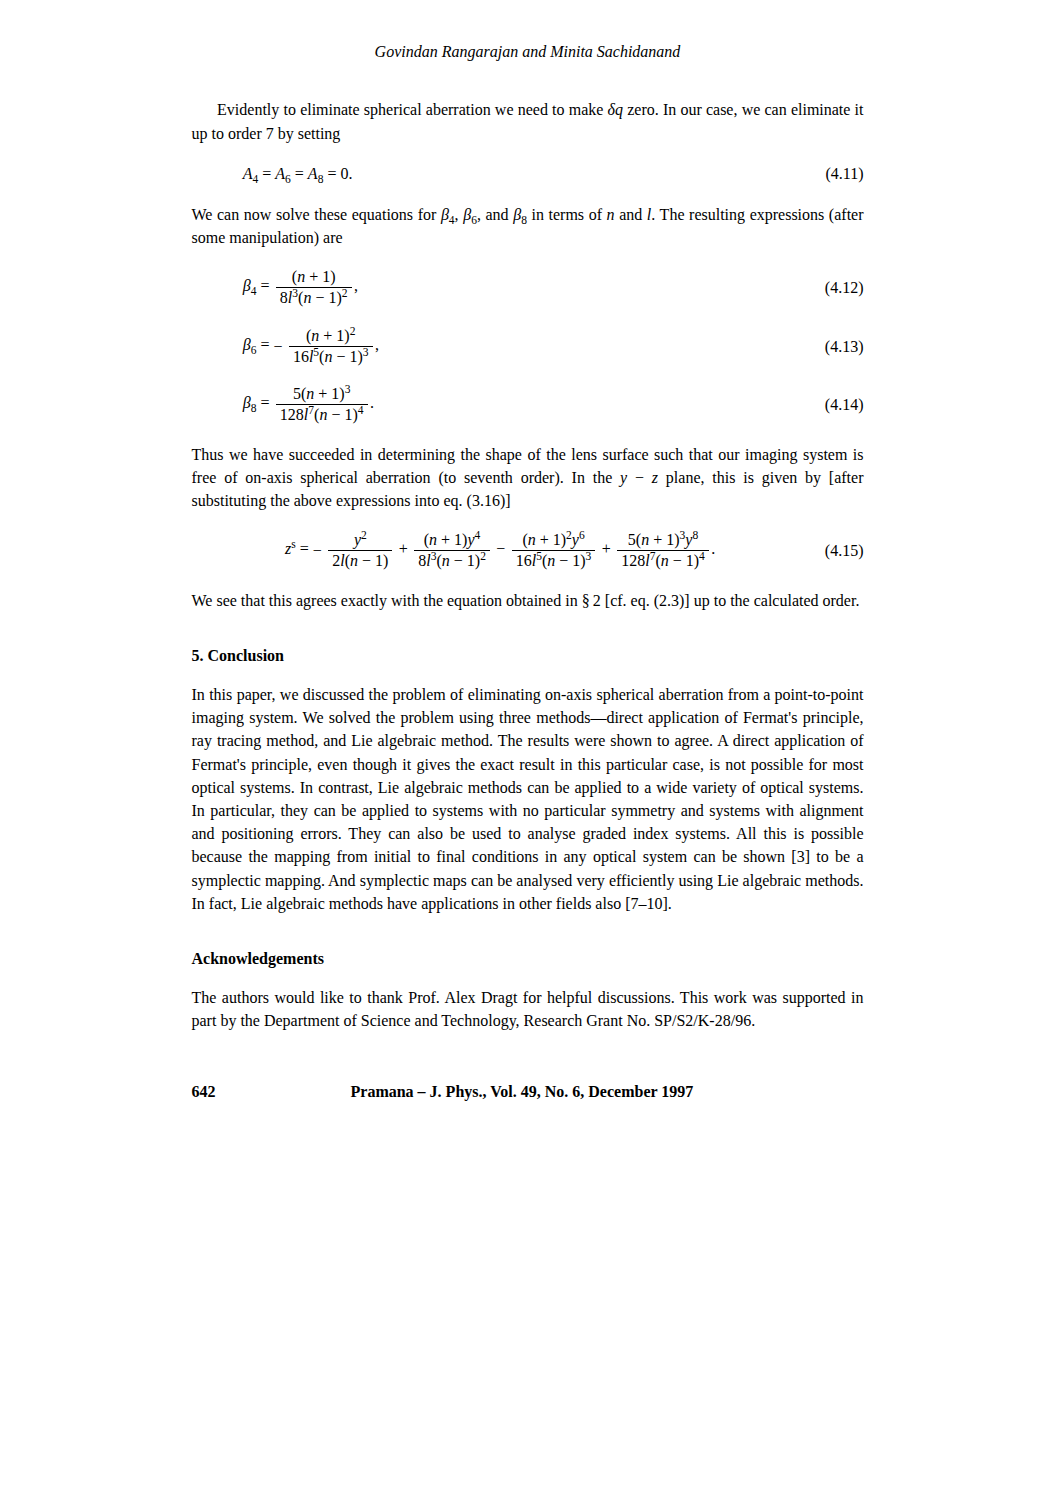Govindan Rangarajan and Minita Sachidanand
Evidently to eliminate spherical aberration we need to make δq zero. In our case, we can eliminate it up to order 7 by setting
A4 = A6 = A8 = 0.
(4.11)
We can now solve these equations for β4, β6, and β8 in terms of n and l. The resulting expressions (after some manipulation) are
β4 = (n + 1) 8l3(n − 1)2 ,
(4.12)
β6 = − (n + 1)2 16l5(n − 1)3 ,
(4.13)
β8 = 5(n + 1)3 128l7(n − 1)4 .
(4.14)
Thus we have succeeded in determining the shape of the lens surface such that our imaging system is free of on-axis spherical aberration (to seventh order). In the y − z plane, this is given by [after substituting the above expressions into eq. (3.16)]
zs = − y2 2l(n − 1) + (n + 1)y4 8l3(n − 1)2 − (n + 1)2y6 16l5(n − 1)3 + 5(n + 1)3y8 128l7(n − 1)4 .
(4.15)
We see that this agrees exactly with the equation obtained in § 2 [cf. eq. (2.3)] up to the calculated order.
5. Conclusion
In this paper, we discussed the problem of eliminating on-axis spherical aberration from a point-to-point imaging system. We solved the problem using three methods—direct application of Fermat's principle, ray tracing method, and Lie algebraic method. The results were shown to agree. A direct application of Fermat's principle, even though it gives the exact result in this particular case, is not possible for most optical systems. In contrast, Lie algebraic methods can be applied to a wide variety of optical systems. In particular, they can be applied to systems with no particular symmetry and systems with alignment and positioning errors. They can also be used to analyse graded index systems. All this is possible because the mapping from initial to final conditions in any optical system can be shown [3] to be a symplectic mapping. And symplectic maps can be analysed very efficiently using Lie algebraic methods. In fact, Lie algebraic methods have applications in other fields also [7–10].
Acknowledgements
The authors would like to thank Prof. Alex Dragt for helpful discussions. This work was supported in part by the Department of Science and Technology, Research Grant No. SP/S2/K-28/96.
642
Pramana – J. Phys., Vol. 49, No. 6, December 1997